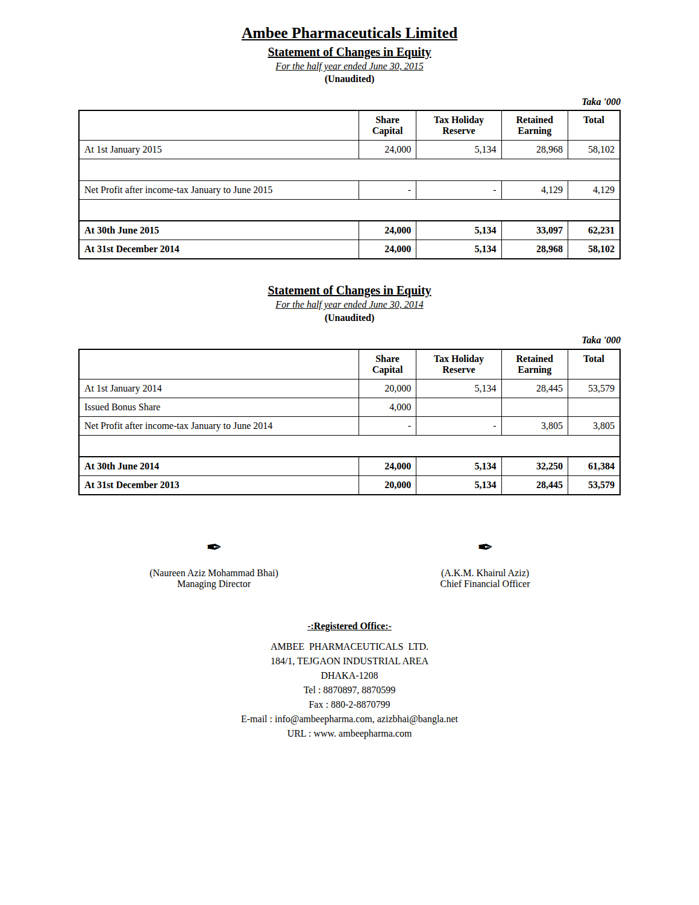Ambee Pharmaceuticals Limited
Statement of Changes in Equity
For the half year ended June 30, 2015
(Unaudited)
Taka '000
| | Share Capital | Tax Holiday Reserve | Retained Earning | Total |
| --- | --- | --- | --- | --- |
| At 1st January 2015 | 24,000 | 5,134 | 28,968 | 58,102 |
| Net Profit after income-tax January to June 2015 | - | - | 4,129 | 4,129 |
| At 30th June 2015 | 24,000 | 5,134 | 33,097 | 62,231 |
| At 31st December 2014 | 24,000 | 5,134 | 28,968 | 58,102 |
Statement of Changes in Equity
For the half year ended June 30, 2014
(Unaudited)
Taka '000
| | Share Capital | Tax Holiday Reserve | Retained Earning | Total |
| --- | --- | --- | --- | --- |
| At 1st January 2014 | 20,000 | 5,134 | 28,445 | 53,579 |
| Issued Bonus Share | 4,000 | | | |
| Net Profit after income-tax January to June 2014 | - | - | 3,805 | 3,805 |
| At 30th June 2014 | 24,000 | 5,134 | 32,250 | 61,384 |
| At 31st December 2013 | 20,000 | 5,134 | 28,445 | 53,579 |
| ✒ (Naureen Aziz Mohammad Bhai) Managing Director | ✒ (A.K.M. Khairul Aziz) Chief Financial Officer |
-:Registered Office:-
AMBEE PHARMACEUTICALS LTD.
184/1, TEJGAON INDUSTRIAL AREA
DHAKA-1208
Tel : 8870897, 8870599
Fax : 880-2-8870799
E-mail : info@ambeepharma.com, azizbhai@bangla.net
URL : www. ambeepharma.com